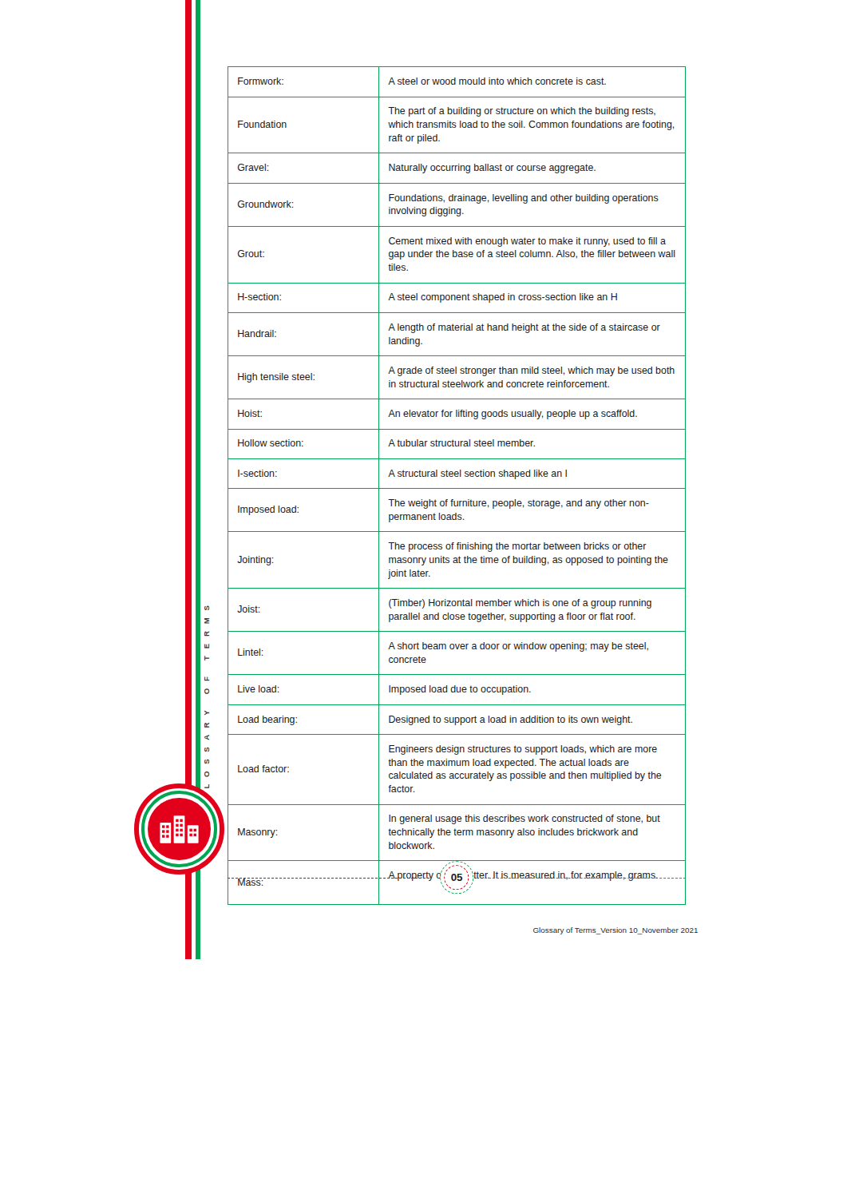G L O S S A R Y O F T E R M S
| Formwork: | A steel or wood mould into which concrete is cast. |
| Foundation | The part of a building or structure on which the building rests, which transmits load to the soil. Common foundations are footing, raft or piled. |
| Gravel: | Naturally occurring ballast or course aggregate. |
| Groundwork: | Foundations, drainage, levelling and other building operations involving digging. |
| Grout: | Cement mixed with enough water to make it runny, used to fill a gap under the base of a steel column. Also, the filler between wall tiles. |
| H-section: | A steel component shaped in cross-section like an H |
| Handrail: | A length of material at hand height at the side of a staircase or landing. |
| High tensile steel: | A grade of steel stronger than mild steel, which may be used both in structural steelwork and concrete reinforcement. |
| Hoist: | An elevator for lifting goods usually, people up a scaffold. |
| Hollow section: | A tubular structural steel member. |
| I-section: | A structural steel section shaped like an I |
| Imposed load: | The weight of furniture, people, storage, and any other non-permanent loads. |
| Jointing: | The process of finishing the mortar between bricks or other masonry units at the time of building, as opposed to pointing the joint later. |
| Joist: | (Timber) Horizontal member which is one of a group running parallel and close together, supporting a floor or flat roof. |
| Lintel: | A short beam over a door or window opening; may be steel, concrete |
| Live load: | Imposed load due to occupation. |
| Load bearing: | Designed to support a load in addition to its own weight. |
| Load factor: | Engineers design structures to support loads, which are more than the maximum load expected. The actual loads are calculated as accurately as possible and then multiplied by the factor. |
| Masonry: | In general usage this describes work constructed of stone, but technically the term masonry also includes brickwork and blockwork. |
| Mass: | A property of all matter. It is measured in, for example, grams. |
05
Glossary of Terms_Version 10_November 2021